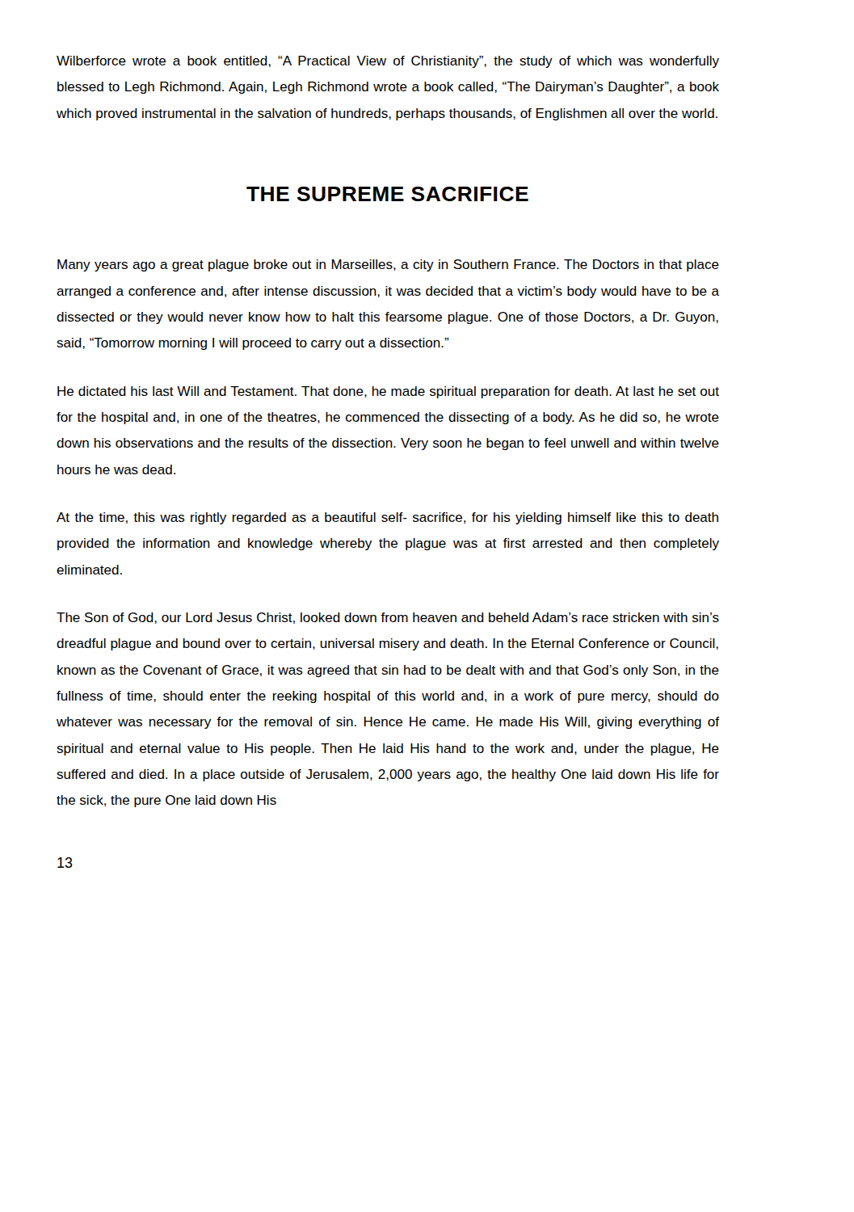Wilberforce wrote a book entitled, “A Practical View of Christianity”, the study of which was wonderfully blessed to Legh Richmond. Again, Legh Richmond wrote a book called, “The Dairyman’s Daughter”, a book which proved instrumental in the salvation of hundreds, perhaps thousands, of Englishmen all over the world.
THE SUPREME SACRIFICE
Many years ago a great plague broke out in Marseilles, a city in Southern France. The Doctors in that place arranged a conference and, after intense discussion, it was decided that a victim’s body would have to be a dissected or they would never know how to halt this fearsome plague. One of those Doctors, a Dr. Guyon, said, “Tomorrow morning I will proceed to carry out a dissection.”
He dictated his last Will and Testament. That done, he made spiritual preparation for death. At last he set out for the hospital and, in one of the theatres, he commenced the dissecting of a body. As he did so, he wrote down his observations and the results of the dissection. Very soon he began to feel unwell and within twelve hours he was dead.
At the time, this was rightly regarded as a beautiful self- sacrifice, for his yielding himself like this to death provided the information and knowledge whereby the plague was at first arrested and then completely eliminated.
The Son of God, our Lord Jesus Christ, looked down from heaven and beheld Adam’s race stricken with sin’s dreadful plague and bound over to certain, universal misery and death. In the Eternal Conference or Council, known as the Covenant of Grace, it was agreed that sin had to be dealt with and that God’s only Son, in the fullness of time, should enter the reeking hospital of this world and, in a work of pure mercy, should do whatever was necessary for the removal of sin. Hence He came. He made His Will, giving everything of spiritual and eternal value to His people. Then He laid His hand to the work and, under the plague, He suffered and died. In a place outside of Jerusalem, 2,000 years ago, the healthy One laid down His life for the sick, the pure One laid down His
13